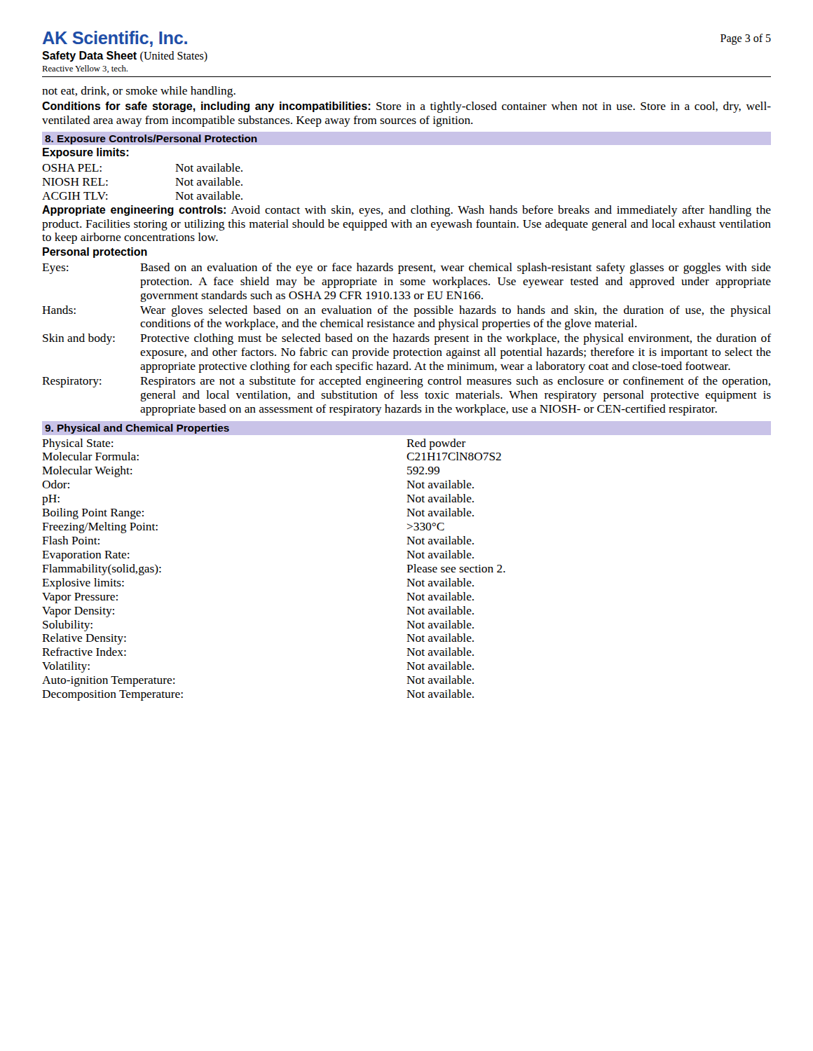Page 3 of 5
AK Scientific, Inc.
Safety Data Sheet (United States)
Reactive Yellow 3, tech.
not eat, drink, or smoke while handling.
Conditions for safe storage, including any incompatibilities: Store in a tightly-closed container when not in use. Store in a cool, dry, well-ventilated area away from incompatible substances. Keep away from sources of ignition.
8. Exposure Controls/Personal Protection
Exposure limits:
| OSHA PEL: | Not available. |
| NIOSH REL: | Not available. |
| ACGIH TLV: | Not available. |
Appropriate engineering controls: Avoid contact with skin, eyes, and clothing. Wash hands before breaks and immediately after handling the product. Facilities storing or utilizing this material should be equipped with an eyewash fountain. Use adequate general and local exhaust ventilation to keep airborne concentrations low.
Personal protection
| Eyes: | Based on an evaluation of the eye or face hazards present, wear chemical splash-resistant safety glasses or goggles with side protection. A face shield may be appropriate in some workplaces. Use eyewear tested and approved under appropriate government standards such as OSHA 29 CFR 1910.133 or EU EN166. |
| Hands: | Wear gloves selected based on an evaluation of the possible hazards to hands and skin, the duration of use, the physical conditions of the workplace, and the chemical resistance and physical properties of the glove material. |
| Skin and body: | Protective clothing must be selected based on the hazards present in the workplace, the physical environment, the duration of exposure, and other factors. No fabric can provide protection against all potential hazards; therefore it is important to select the appropriate protective clothing for each specific hazard. At the minimum, wear a laboratory coat and close-toed footwear. |
| Respiratory: | Respirators are not a substitute for accepted engineering control measures such as enclosure or confinement of the operation, general and local ventilation, and substitution of less toxic materials. When respiratory personal protective equipment is appropriate based on an assessment of respiratory hazards in the workplace, use a NIOSH- or CEN-certified respirator. |
9. Physical and Chemical Properties
| Physical State: | Red powder |
| Molecular Formula: | C21H17ClN8O7S2 |
| Molecular Weight: | 592.99 |
| Odor: | Not available. |
| pH: | Not available. |
| Boiling Point Range: | Not available. |
| Freezing/Melting Point: | >330°C |
| Flash Point: | Not available. |
| Evaporation Rate: | Not available. |
| Flammability(solid,gas): | Please see section 2. |
| Explosive limits: | Not available. |
| Vapor Pressure: | Not available. |
| Vapor Density: | Not available. |
| Solubility: | Not available. |
| Relative Density: | Not available. |
| Refractive Index: | Not available. |
| Volatility: | Not available. |
| Auto-ignition Temperature: | Not available. |
| Decomposition Temperature: | Not available. |